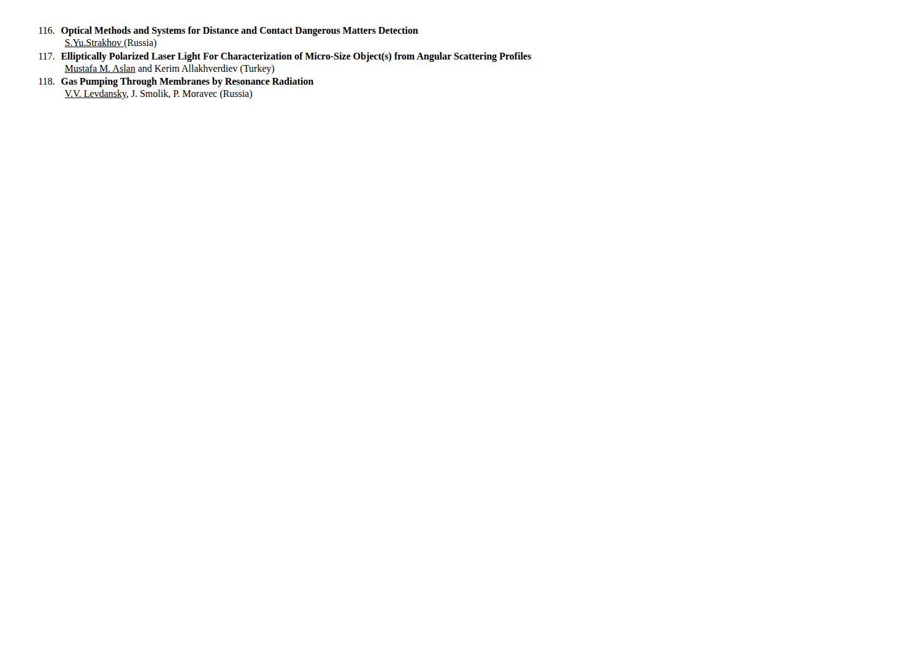116. Optical Methods and Systems for Distance and Contact Dangerous Matters Detection S.Yu.Strakhov (Russia)
117. Elliptically Polarized Laser Light For Characterization of Micro-Size Object(s) from Angular Scattering Profiles Mustafa M. Aslan and Kerim Allakhverdiev (Turkey)
118. Gas Pumping Through Membranes by Resonance Radiation V.V. Levdansky, J. Smolik, P. Moravec (Russia)